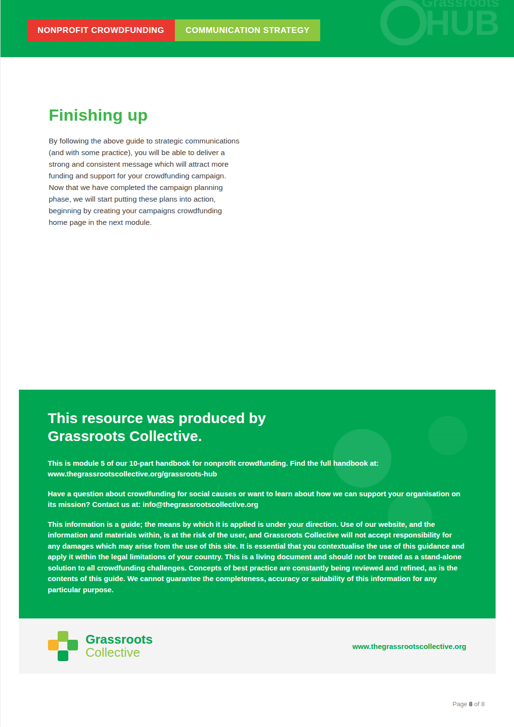Grassroots HUB
NONPROFIT CROWDFUNDING
COMMUNICATION STRATEGY
Finishing up
By following the above guide to strategic communications (and with some practice), you will be able to deliver a strong and consistent message which will attract more funding and support for your crowdfunding campaign. Now that we have completed the campaign planning phase, we will start putting these plans into action, beginning by creating your campaigns crowdfunding home page in the next module.
This resource was produced by
Grassroots Collective.
This is module 5 of our 10-part handbook for nonprofit crowdfunding. Find the full handbook at: www.thegrassrootscollective.org/grassroots-hub
Have a question about crowdfunding for social causes or want to learn about how we can support your organisation on its mission? Contact us at: info@thegrassrootscollective.org
This information is a guide; the means by which it is applied is under your direction. Use of our website, and the information and materials within, is at the risk of the user, and Grassroots Collective will not accept responsibility for any damages which may arise from the use of this site. It is essential that you contextualise the use of this guidance and apply it within the legal limitations of your country. This is a living document and should not be treated as a stand-alone solution to all crowdfunding challenges. Concepts of best practice are constantly being reviewed and refined, as is the contents of this guide. We cannot guarantee the completeness, accuracy or suitability of this information for any particular purpose.
Grassroots Collective
www.thegrassrootscollective.org
Page 8 of 8